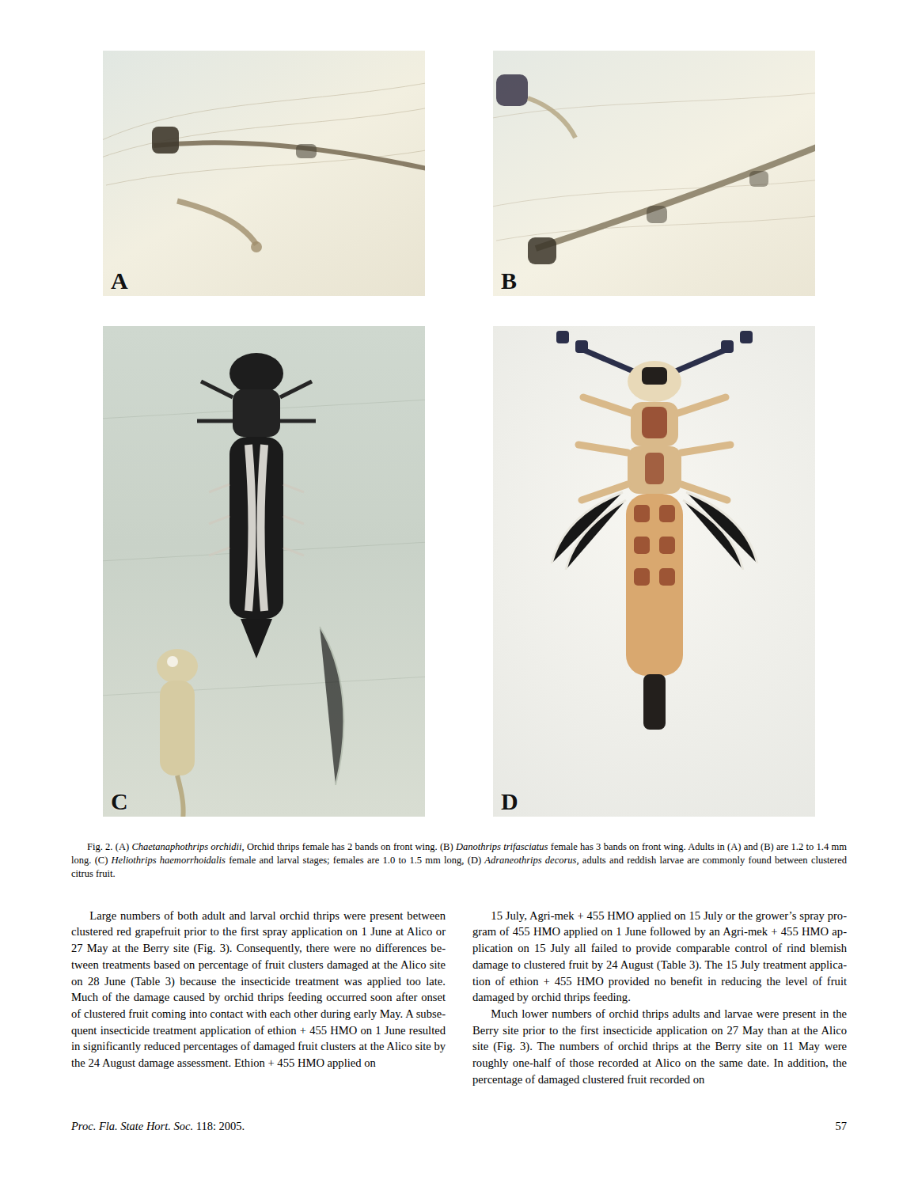A
B
C
D
Fig. 2. (A) Chaetanaphothrips orchidii, Orchid thrips female has 2 bands on front wing. (B) Danothrips trifasciatus female has 3 bands on front wing. Adults in (A) and (B) are 1.2 to 1.4 mm long. (C) Heliothrips haemorrhoidalis female and larval stages; females are 1.0 to 1.5 mm long, (D) Adraneothrips decorus, adults and reddish larvae are commonly found between clustered citrus fruit.
Large numbers of both adult and larval orchid thrips were present between clustered red grapefruit prior to the first spray application on 1 June at Alico or 27 May at the Berry site (Fig. 3). Consequently, there were no differences between treatments based on percentage of fruit clusters damaged at the Alico site on 28 June (Table 3) because the insecticide treatment was applied too late. Much of the damage caused by orchid thrips feeding occurred soon after onset of clustered fruit coming into contact with each other during early May. A subsequent insecticide treatment application of ethion + 455 HMO on 1 June resulted in significantly reduced percentages of damaged fruit clusters at the Alico site by the 24 August damage assessment. Ethion + 455 HMO applied on
15 July, Agri-mek + 455 HMO applied on 15 July or the grower’s spray program of 455 HMO applied on 1 June followed by an Agri-mek + 455 HMO application on 15 July all failed to provide comparable control of rind blemish damage to clustered fruit by 24 August (Table 3). The 15 July treatment application of ethion + 455 HMO provided no benefit in reducing the level of fruit damaged by orchid thrips feeding.
Much lower numbers of orchid thrips adults and larvae were present in the Berry site prior to the first insecticide application on 27 May than at the Alico site (Fig. 3). The numbers of orchid thrips at the Berry site on 11 May were roughly one-half of those recorded at Alico on the same date. In addition, the percentage of damaged clustered fruit recorded on
Proc. Fla. State Hort. Soc. 118: 2005.
57